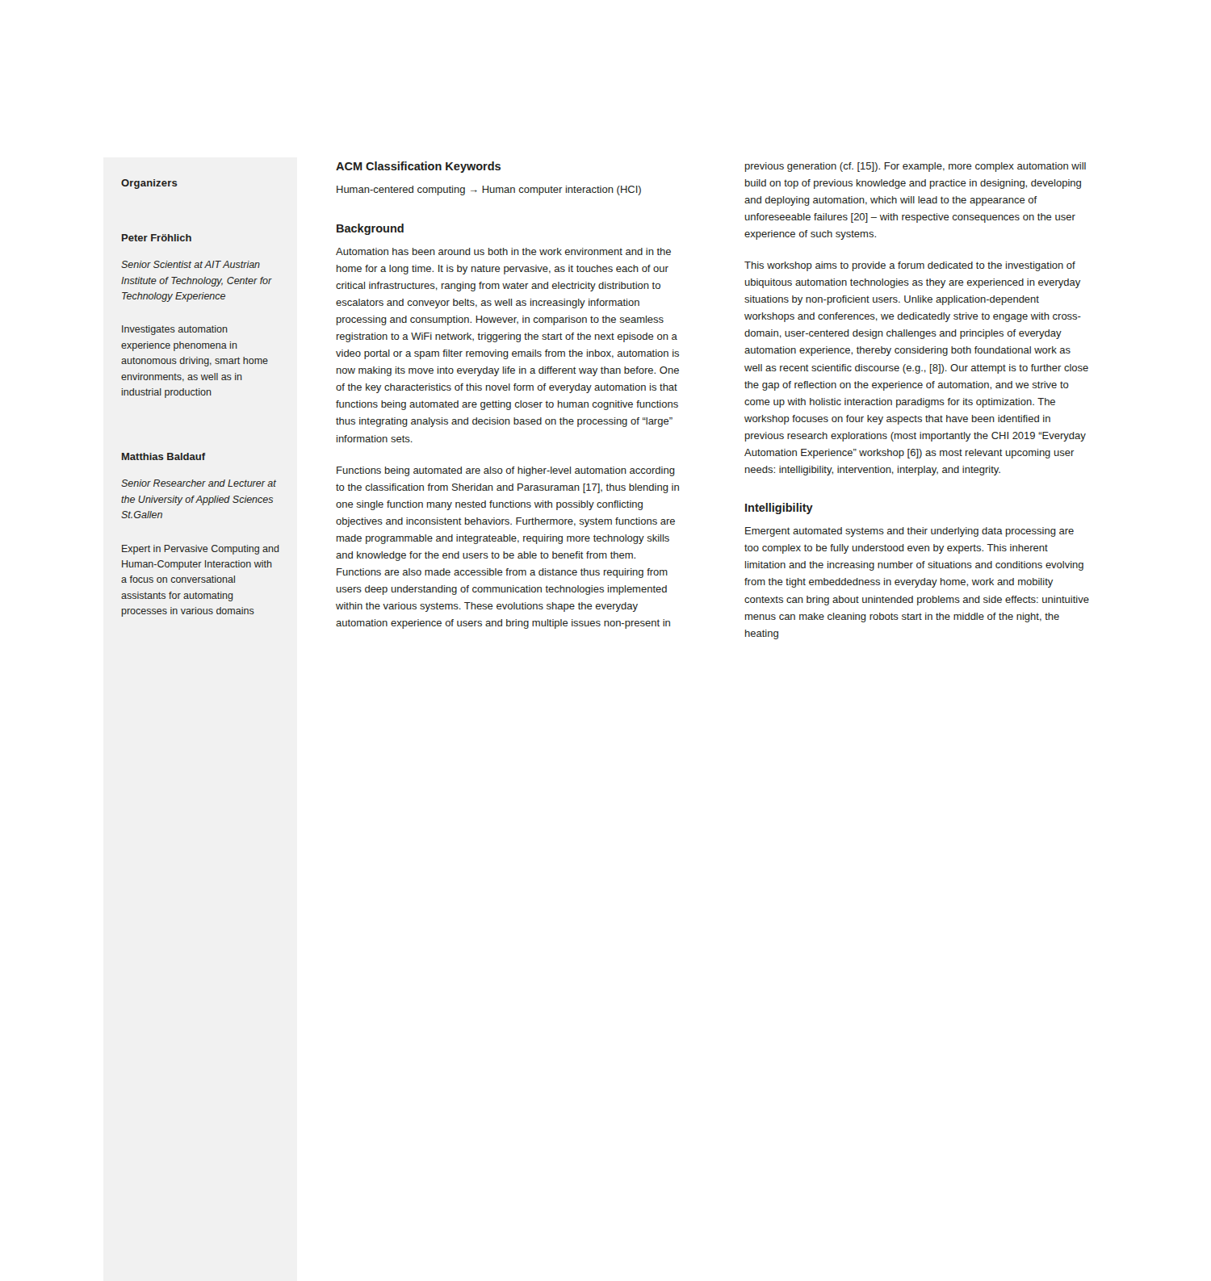Organizers
Peter Fröhlich
Senior Scientist at AIT Austrian Institute of Technology, Center for Technology Experience
Investigates automation experience phenomena in autonomous driving, smart home environments, as well as in industrial production
Matthias Baldauf
Senior Researcher and Lecturer at the University of Applied Sciences St.Gallen
Expert in Pervasive Computing and Human-Computer Interaction with a focus on conversational assistants for automating processes in various domains
ACM Classification Keywords
Human-centered computing → Human computer interaction (HCI)
Background
Automation has been around us both in the work environment and in the home for a long time. It is by nature pervasive, as it touches each of our critical infrastructures, ranging from water and electricity distribution to escalators and conveyor belts, as well as increasingly information processing and consumption. However, in comparison to the seamless registration to a WiFi network, triggering the start of the next episode on a video portal or a spam filter removing emails from the inbox, automation is now making its move into everyday life in a different way than before. One of the key characteristics of this novel form of everyday automation is that functions being automated are getting closer to human cognitive functions thus integrating analysis and decision based on the processing of “large” information sets.
Functions being automated are also of higher-level automation according to the classification from Sheridan and Parasuraman [17], thus blending in one single function many nested functions with possibly conflicting objectives and inconsistent behaviors. Furthermore, system functions are made programmable and integrateable, requiring more technology skills and knowledge for the end users to be able to benefit from them. Functions are also made accessible from a distance thus requiring from users deep understanding of communication technologies implemented within the various systems. These evolutions shape the everyday automation experience of users and bring multiple issues non-present in
previous generation (cf. [15]). For example, more complex automation will build on top of previous knowledge and practice in designing, developing and deploying automation, which will lead to the appearance of unforeseeable failures [20] – with respective consequences on the user experience of such systems.
This workshop aims to provide a forum dedicated to the investigation of ubiquitous automation technologies as they are experienced in everyday situations by non-proficient users. Unlike application-dependent workshops and conferences, we dedicatedly strive to engage with cross-domain, user-centered design challenges and principles of everyday automation experience, thereby considering both foundational work as well as recent scientific discourse (e.g., [8]). Our attempt is to further close the gap of reflection on the experience of automation, and we strive to come up with holistic interaction paradigms for its optimization. The workshop focuses on four key aspects that have been identified in previous research explorations (most importantly the CHI 2019 “Everyday Automation Experience” workshop [6]) as most relevant upcoming user needs: intelligibility, intervention, interplay, and integrity.
Intelligibility
Emergent automated systems and their underlying data processing are too complex to be fully understood even by experts. This inherent limitation and the increasing number of situations and conditions evolving from the tight embeddedness in everyday home, work and mobility contexts can bring about unintended problems and side effects: unintuitive menus can make cleaning robots start in the middle of the night, the heating